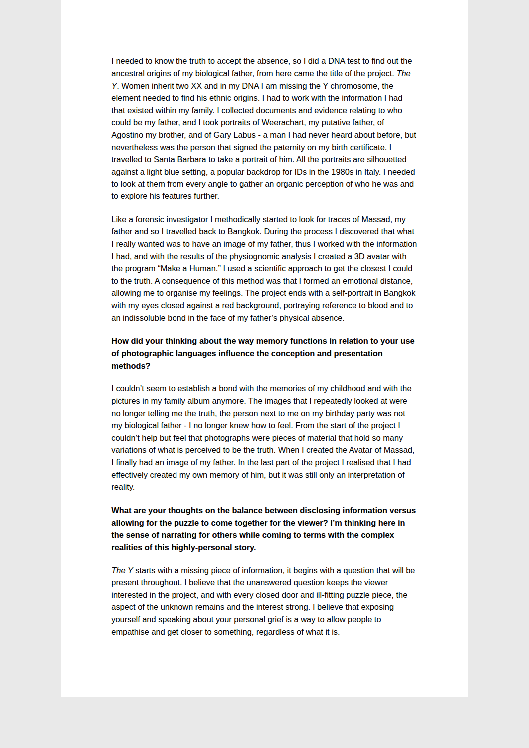I needed to know the truth to accept the absence, so I did a DNA test to find out the ancestral origins of my biological father, from here came the title of the project. The Y. Women inherit two XX and in my DNA I am missing the Y chromosome, the element needed to find his ethnic origins. I had to work with the information I had that existed within my family. I collected documents and evidence relating to who could be my father, and I took portraits of Weerachart, my putative father, of Agostino my brother, and of Gary Labus - a man I had never heard about before, but nevertheless was the person that signed the paternity on my birth certificate. I travelled to Santa Barbara to take a portrait of him. All the portraits are silhouetted against a light blue setting, a popular backdrop for IDs in the 1980s in Italy. I needed to look at them from every angle to gather an organic perception of who he was and to explore his features further.
Like a forensic investigator I methodically started to look for traces of Massad, my father and so I travelled back to Bangkok. During the process I discovered that what I really wanted was to have an image of my father, thus I worked with the information I had, and with the results of the physiognomic analysis I created a 3D avatar with the program “Make a Human.” I used a scientific approach to get the closest I could to the truth. A consequence of this method was that I formed an emotional distance, allowing me to organise my feelings. The project ends with a self-portrait in Bangkok with my eyes closed against a red background, portraying reference to blood and to an indissoluble bond in the face of my father’s physical absence.
How did your thinking about the way memory functions in relation to your use of photographic languages influence the conception and presentation methods?
I couldn’t seem to establish a bond with the memories of my childhood and with the pictures in my family album anymore. The images that I repeatedly looked at were no longer telling me the truth, the person next to me on my birthday party was not my biological father - I no longer knew how to feel. From the start of the project I couldn’t help but feel that photographs were pieces of material that hold so many variations of what is perceived to be the truth. When I created the Avatar of Massad, I finally had an image of my father. In the last part of the project I realised that I had effectively created my own memory of him, but it was still only an interpretation of reality.
What are your thoughts on the balance between disclosing information versus allowing for the puzzle to come together for the viewer? I’m thinking here in the sense of narrating for others while coming to terms with the complex realities of this highly-personal story.
The Y starts with a missing piece of information, it begins with a question that will be present throughout. I believe that the unanswered question keeps the viewer interested in the project, and with every closed door and ill-fitting puzzle piece, the aspect of the unknown remains and the interest strong. I believe that exposing yourself and speaking about your personal grief is a way to allow people to empathise and get closer to something, regardless of what it is.